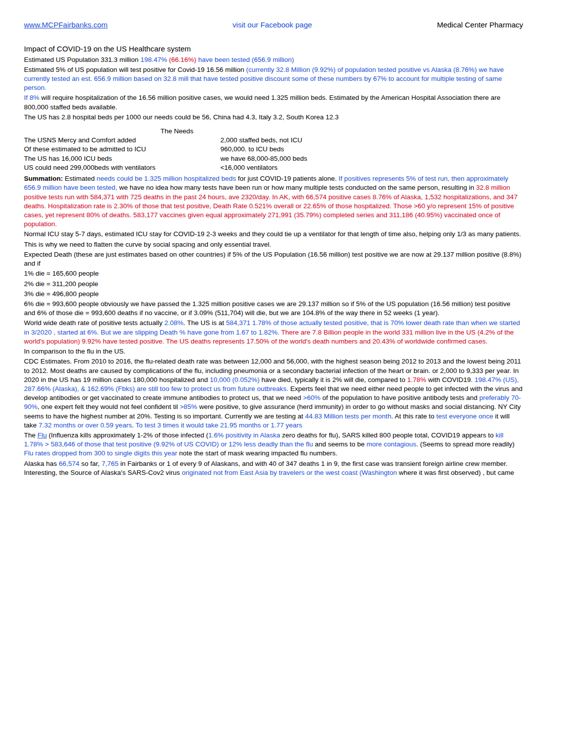www.MCPFairbanks.com visit our Facebook page Medical Center Pharmacy
Impact of COVID-19 on the US Healthcare system
Estimated US Population 331.3 million 198.47% (66.16%) have been tested (656.9 million)
Estimated 5% of US population will test positive for Covid-19 16.56 million (currently 32.8 Million (9.92%) of population tested positive vs Alaska (8.76%) we have currently tested an est. 656.9 million based on 32.8 mill that have tested positive discount some of these numbers by 67% to account for multiple testing of same person.
If 8% will require hospitalization of the 16.56 million positive cases, we would need 1.325 million beds. Estimated by the American Hospital Association there are 800,000 staffed beds available.
The US has 2.8 hospital beds per 1000 our needs could be 56, China had 4.3, Italy 3.2, South Korea 12.3
| | The Needs |
| The USNS Mercy and Comfort added | 2,000 staffed beds, not ICU |
| Of these estimated to be admitted to ICU | 960,000. to ICU beds |
| The US has 16,000 ICU beds | we have 68,000-85,000 beds |
| US could need 299,000beds with ventilators | <16,000 ventilators |
Summation: Estimated needs could be 1.325 million hospitalized beds for just COVID-19 patients alone. If positives represents 5% of test run, then approximately 656.9 million have been tested, we have no idea how many tests have been run or how many multiple tests conducted on the same person, resulting in 32.8 million positive tests run with 584,371 with 725 deaths in the past 24 hours, ave 2320/day. In AK, with 66,574 positive cases 8.76% of Alaska, 1,532 hospitalizations, and 347 deaths. Hospitalization rate is 2.30% of those that test positive, Death Rate 0.521% overall or 22.65% of those hospitalized. Those >60 y/o represent 15% of positive cases, yet represent 80% of deaths. 583,177 vaccines given equal approximately 271,991 (35.79%) completed series and 311,186 (40.95%) vaccinated once of population.
Normal ICU stay 5-7 days, estimated ICU stay for COVID-19 2-3 weeks and they could tie up a ventilator for that length of time also, helping only 1/3 as many patients.
This is why we need to flatten the curve by social spacing and only essential travel.
Expected Death (these are just estimates based on other countries) if 5% of the US Population (16.56 million) test positive we are now at 29.137 million positive (8.8%) and if
1% die = 165,600 people
2% die = 311,200 people
3% die = 496,800 people
6% die = 993,600 people obviously we have passed the 1.325 million positive cases we are 29.137 million so if 5% of the US population (16.56 million) test positive and 6% of those die = 993,600 deaths if no vaccine, or if 3.09% (511,704) will die, but we are 104.8% of the way there in 52 weeks (1 year).
World wide death rate of positive tests actually 2.08%. The US is at 584,371 1.78% of those actually tested positive, that is 70% lower death rate than when we started in 3/2020 , started at 6%. But we are slipping Death % have gone from 1.67 to 1.82%. There are 7.8 Billion people in the world 331 million live in the US (4.2% of the world's population) 9.92% have tested positive. The US deaths represents 17.50% of the world's death numbers and 20.43% of worldwide confirmed cases.
In comparison to the flu in the US.
CDC Estimates. From 2010 to 2016, the flu-related death rate was between 12,000 and 56,000, with the highest season being 2012 to 2013 and the lowest being 2011 to 2012. Most deaths are caused by complications of the flu, including pneumonia or a secondary bacterial infection of the heart or brain. or 2,000 to 9,333 per year. In 2020 in the US has 19 million cases 180,000 hospitalized and 10,000 (0.052%) have died, typically it is 2% will die, compared to 1.78% with COVID19. 198.47% (US), 287.66% (Alaska), & 162.69% (Fbks) are still too few to protect us from future outbreaks. Experts feel that we need either need people to get infected with the virus and develop antibodies or get vaccinated to create immune antibodies to protect us, that we need >60% of the population to have positive antibody tests and preferably 70-90%, one expert felt they would not feel confident til >85% were positive, to give assurance (herd immunity) in order to go without masks and social distancing. NY City seems to have the highest number at 20%. Testing is so important. Currently we are testing at 44.83 Million tests per month. At this rate to test everyone once it will take 7.32 months or over 0.59 years. To test 3 times it would take 21.95 months or 1.77 years
The Flu (Influenza kills approximately 1-2% of those infected (1.6% positivity in Alaska zero deaths for flu), SARS killed 800 people total, COVID19 appears to kill 1.78% > 583,646 of those that test positive (9.92% of US COVID) or 12% less deadly than the flu and seems to be more contagious. (Seems to spread more readily) Flu rates dropped from 300 to single digits this year note the start of mask wearing impacted flu numbers.
Alaska has 66,574 so far, 7,765 in Fairbanks or 1 of every 9 of Alaskans, and with 40 of 347 deaths 1 in 9, the first case was transient foreign airline crew member. Interesting, the Source of Alaska's SARS-Cov2 virus originated not from East Asia by travelers or the west coast (Washington where it was first observed) , but came